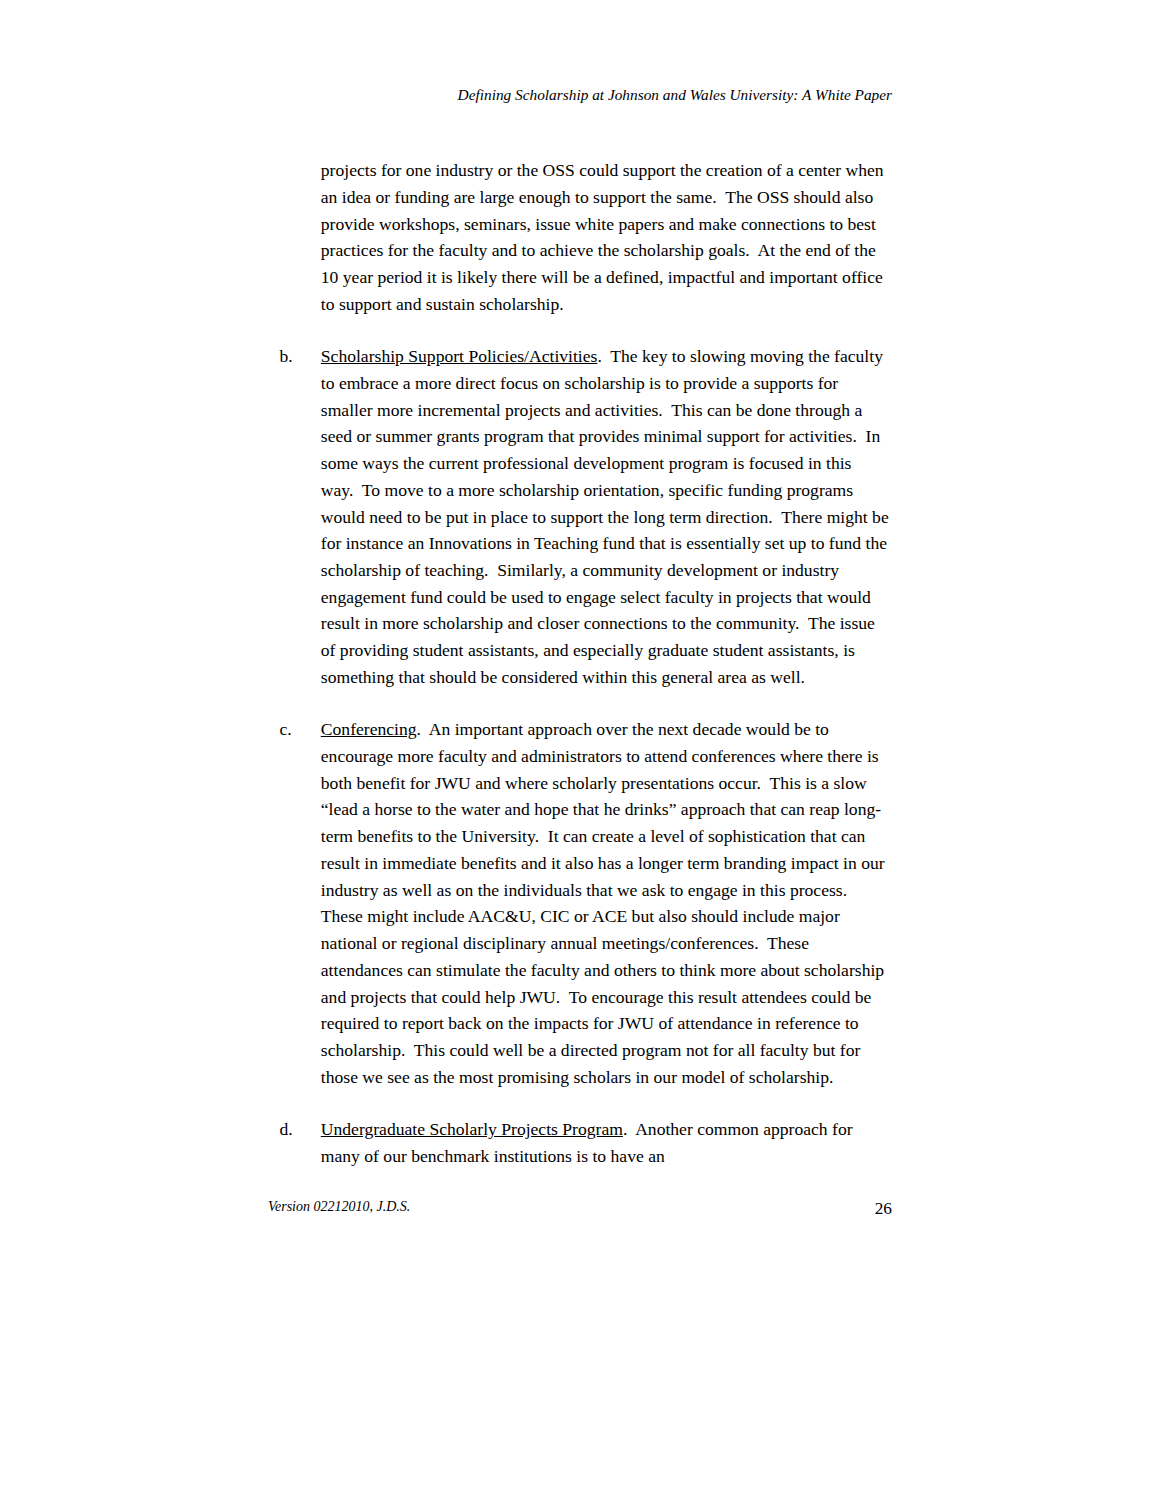Defining Scholarship at Johnson and Wales University: A White Paper
projects for one industry or the OSS could support the creation of a center when an idea or funding are large enough to support the same. The OSS should also provide workshops, seminars, issue white papers and make connections to best practices for the faculty and to achieve the scholarship goals. At the end of the 10 year period it is likely there will be a defined, impactful and important office to support and sustain scholarship.
b. Scholarship Support Policies/Activities. The key to slowing moving the faculty to embrace a more direct focus on scholarship is to provide a supports for smaller more incremental projects and activities. This can be done through a seed or summer grants program that provides minimal support for activities. In some ways the current professional development program is focused in this way. To move to a more scholarship orientation, specific funding programs would need to be put in place to support the long term direction. There might be for instance an Innovations in Teaching fund that is essentially set up to fund the scholarship of teaching. Similarly, a community development or industry engagement fund could be used to engage select faculty in projects that would result in more scholarship and closer connections to the community. The issue of providing student assistants, and especially graduate student assistants, is something that should be considered within this general area as well.
c. Conferencing. An important approach over the next decade would be to encourage more faculty and administrators to attend conferences where there is both benefit for JWU and where scholarly presentations occur. This is a slow “lead a horse to the water and hope that he drinks” approach that can reap long-term benefits to the University. It can create a level of sophistication that can result in immediate benefits and it also has a longer term branding impact in our industry as well as on the individuals that we ask to engage in this process. These might include AAC&U, CIC or ACE but also should include major national or regional disciplinary annual meetings/conferences. These attendances can stimulate the faculty and others to think more about scholarship and projects that could help JWU. To encourage this result attendees could be required to report back on the impacts for JWU of attendance in reference to scholarship. This could well be a directed program not for all faculty but for those we see as the most promising scholars in our model of scholarship.
d. Undergraduate Scholarly Projects Program. Another common approach for many of our benchmark institutions is to have an
Version 02212010, J.D.S. 26